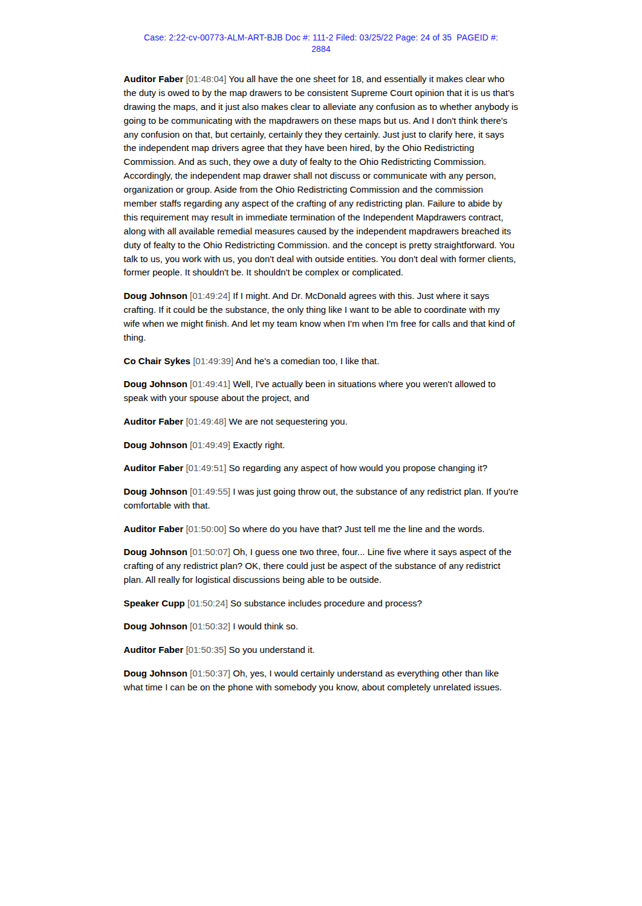Case: 2:22-cv-00773-ALM-ART-BJB Doc #: 111-2 Filed: 03/25/22 Page: 24 of 35 PAGEID #:
2884
Auditor Faber [01:48:04] You all have the one sheet for 18, and essentially it makes clear who the duty is owed to by the map drawers to be consistent Supreme Court opinion that it is us that's drawing the maps, and it just also makes clear to alleviate any confusion as to whether anybody is going to be communicating with the mapdrawers on these maps but us. And I don't think there's any confusion on that, but certainly, certainly they they certainly. Just just to clarify here, it says the independent map drivers agree that they have been hired, by the Ohio Redistricting Commission. And as such, they owe a duty of fealty to the Ohio Redistricting Commission. Accordingly, the independent map drawer shall not discuss or communicate with any person, organization or group. Aside from the Ohio Redistricting Commission and the commission member staffs regarding any aspect of the crafting of any redistricting plan. Failure to abide by this requirement may result in immediate termination of the Independent Mapdrawers contract, along with all available remedial measures caused by the independent mapdrawers breached its duty of fealty to the Ohio Redistricting Commission. and the concept is pretty straightforward. You talk to us, you work with us, you don't deal with outside entities. You don't deal with former clients, former people. It shouldn't be. It shouldn't be complex or complicated.
Doug Johnson [01:49:24] If I might. And Dr. McDonald agrees with this. Just where it says crafting. If it could be the substance, the only thing like I want to be able to coordinate with my wife when we might finish. And let my team know when I'm when I'm free for calls and that kind of thing.
Co Chair Sykes [01:49:39] And he's a comedian too, I like that.
Doug Johnson [01:49:41] Well, I've actually been in situations where you weren't allowed to speak with your spouse about the project, and
Auditor Faber [01:49:48] We are not sequestering you.
Doug Johnson [01:49:49] Exactly right.
Auditor Faber [01:49:51] So regarding any aspect of how would you propose changing it?
Doug Johnson [01:49:55] I was just going throw out, the substance of any redistrict plan. If you're comfortable with that.
Auditor Faber [01:50:00] So where do you have that? Just tell me the line and the words.
Doug Johnson [01:50:07] Oh, I guess one two three, four... Line five where it says aspect of the crafting of any redistrict plan? OK, there could just be aspect of the substance of any redistrict plan. All really for logistical discussions being able to be outside.
Speaker Cupp [01:50:24] So substance includes procedure and process?
Doug Johnson [01:50:32] I would think so.
Auditor Faber [01:50:35] So you understand it.
Doug Johnson [01:50:37] Oh, yes, I would certainly understand as everything other than like what time I can be on the phone with somebody you know, about completely unrelated issues.